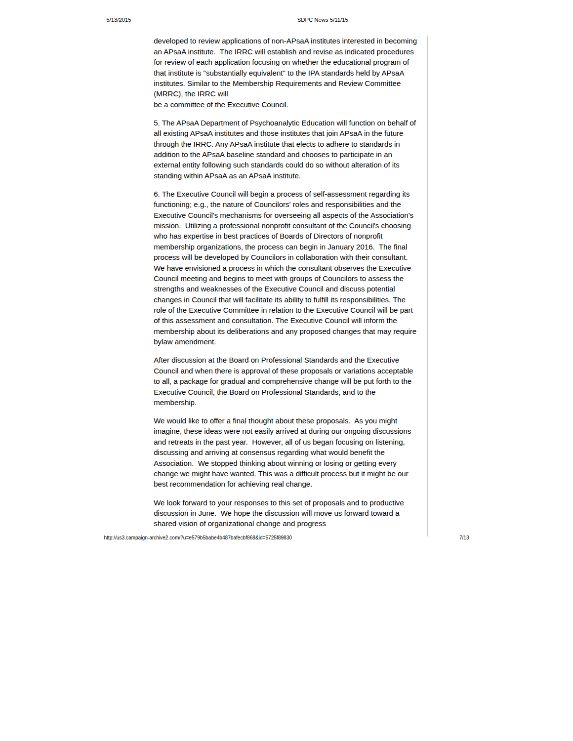5/13/2015 SDPC News 5/11/15
developed to review applications of non-APsaA institutes interested in becoming an APsaA institute. The IRRC will establish and revise as indicated procedures for review of each application focusing on whether the educational program of that institute is "substantially equivalent" to the IPA standards held by APsaA institutes. Similar to the Membership Requirements and Review Committee (MRRC), the IRRC will
be a committee of the Executive Council.
5. The APsaA Department of Psychoanalytic Education will function on behalf of all existing APsaA institutes and those institutes that join APsaA in the future through the IRRC. Any APsaA institute that elects to adhere to standards in addition to the APsaA baseline standard and chooses to participate in an external entity following such standards could do so without alteration of its standing within APsaA as an APsaA institute.
6. The Executive Council will begin a process of self-assessment regarding its functioning; e.g., the nature of Councilors' roles and responsibilities and the Executive Council's mechanisms for overseeing all aspects of the Association's mission. Utilizing a professional nonprofit consultant of the Council's choosing who has expertise in best practices of Boards of Directors of nonprofit membership organizations, the process can begin in January 2016. The final process will be developed by Councilors in collaboration with their consultant. We have envisioned a process in which the consultant observes the Executive Council meeting and begins to meet with groups of Councilors to assess the strengths and weaknesses of the Executive Council and discuss potential changes in Council that will facilitate its ability to fulfill its responsibilities. The role of the Executive Committee in relation to the Executive Council will be part of this assessment and consultation. The Executive Council will inform the membership about its deliberations and any proposed changes that may require bylaw amendment.
After discussion at the Board on Professional Standards and the Executive Council and when there is approval of these proposals or variations acceptable to all, a package for gradual and comprehensive change will be put forth to the Executive Council, the Board on Professional Standards, and to the membership.
We would like to offer a final thought about these proposals. As you might imagine, these ideas were not easily arrived at during our ongoing discussions and retreats in the past year. However, all of us began focusing on listening, discussing and arriving at consensus regarding what would benefit the Association. We stopped thinking about winning or losing or getting every change we might have wanted. This was a difficult process but it might be our best recommendation for achieving real change.
We look forward to your responses to this set of proposals and to productive discussion in June. We hope the discussion will move us forward toward a shared vision of organizational change and progress
http://us3.campaign-archive2.com/?u=e579b5babe4b487bafecbf868&id=5725f89830 7/13